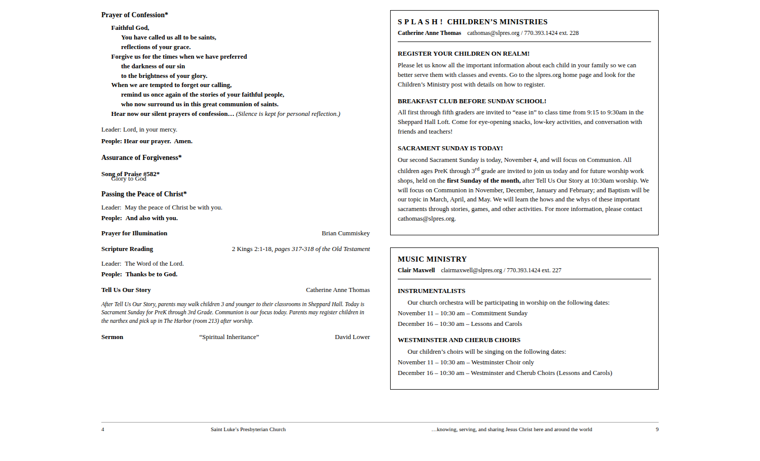Prayer of Confession*
Faithful God,
You have called us all to be saints,
reflections of your grace.
Forgive us for the times when we have preferred
the darkness of our sin
to the brightness of your glory.
When we are tempted to forget our calling,
remind us once again of the stories of your faithful people,
who now surround us in this great communion of saints.
Hear now our silent prayers of confession… (Silence is kept for personal reflection.)
Leader: Lord, in your mercy.
People: Hear our prayer. Amen.
Assurance of Forgiveness*
Song of Praise #582*
Glory to God
Passing the Peace of Christ*
Leader: May the peace of Christ be with you.
People: And also with you.
Prayer for Illumination Brian Cummiskey
Scripture Reading 2 Kings 2:1-18, pages 317-318 of the Old Testament
Leader: The Word of the Lord.
People: Thanks be to God.
Tell Us Our Story Catherine Anne Thomas
After Tell Us Our Story, parents may walk children 3 and younger to their classrooms in Sheppard Hall. Today is Sacrament Sunday for PreK through 3rd Grade. Communion is our focus today. Parents may register children in the narthex and pick up in The Harbor (room 213) after worship.
Sermon “Spiritual Inheritance” David Lower
S P L A S H ! CHILDREN’S MINISTRIES
Catherine Anne Thomas cathomas@slpres.org / 770.393.1424 ext. 228
REGISTER YOUR CHILDREN ON REALM!
Please let us know all the important information about each child in your family so we can better serve them with classes and events. Go to the slpres.org home page and look for the Children’s Ministry post with details on how to register.
BREAKFAST CLUB BEFORE SUNDAY SCHOOL!
All first through fifth graders are invited to “ease in” to class time from 9:15 to 9:30am in the Sheppard Hall Loft. Come for eye-opening snacks, low-key activities, and conversation with friends and teachers!
SACRAMENT SUNDAY IS TODAY!
Our second Sacrament Sunday is today, November 4, and will focus on Communion. All children ages PreK through 3rd grade are invited to join us today and for future worship work shops, held on the first Sunday of the month, after Tell Us Our Story at 10:30am worship. We will focus on Communion in November, December, January and February; and Baptism will be our topic in March, April, and May. We will learn the hows and the whys of these important sacraments through stories, games, and other activities. For more information, please contact cathomas@slpres.org.
MUSIC MINISTRY
Clair Maxwell clairmaxwell@slpres.org / 770.393.1424 ext. 227
INSTRUMENTALISTS
Our church orchestra will be participating in worship on the following dates:
November 11 – 10:30 am – Commitment Sunday
December 16 – 10:30 am – Lessons and Carols
WESTMINSTER AND CHERUB CHOIRS
Our children’s choirs will be singing on the following dates:
November 11 – 10:30 am – Westminster Choir only
December 16 – 10:30 am – Westminster and Cherub Choirs (Lessons and Carols)
4
Saint Luke’s Presbyterian Church
…knowing, serving, and sharing Jesus Christ here and around the world
9